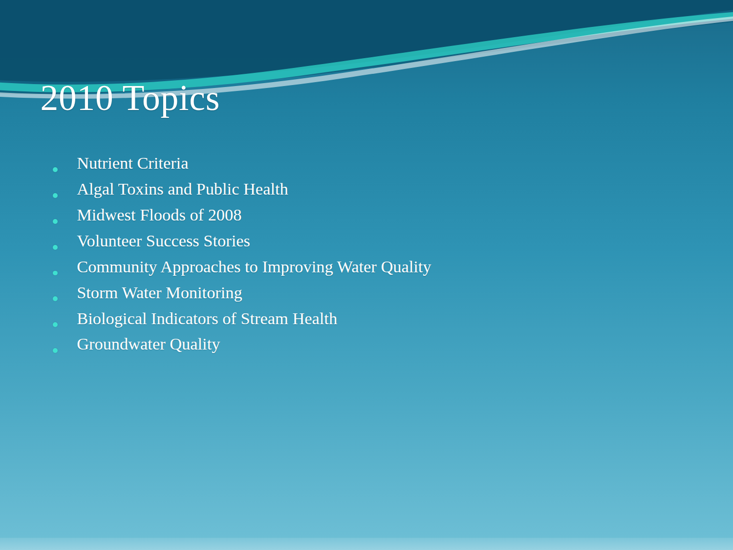2010 Topics
Nutrient Criteria
Algal Toxins and Public Health
Midwest Floods of 2008
Volunteer Success Stories
Community Approaches to Improving Water Quality
Storm Water Monitoring
Biological Indicators of Stream Health
Groundwater Quality